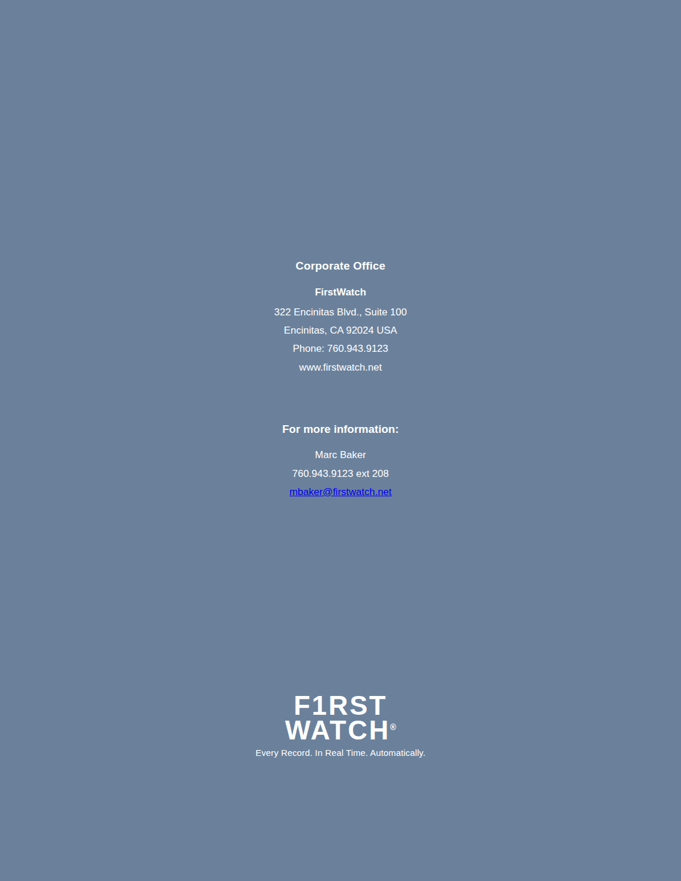Corporate Office
FirstWatch
322 Encinitas Blvd., Suite 100
Encinitas, CA 92024 USA
Phone: 760.943.9123
www.firstwatch.net
For more information:
Marc Baker
760.943.9123 ext 208
mbaker@firstwatch.net
F1RST
WATCH®
Every Record. In Real Time. Automatically.